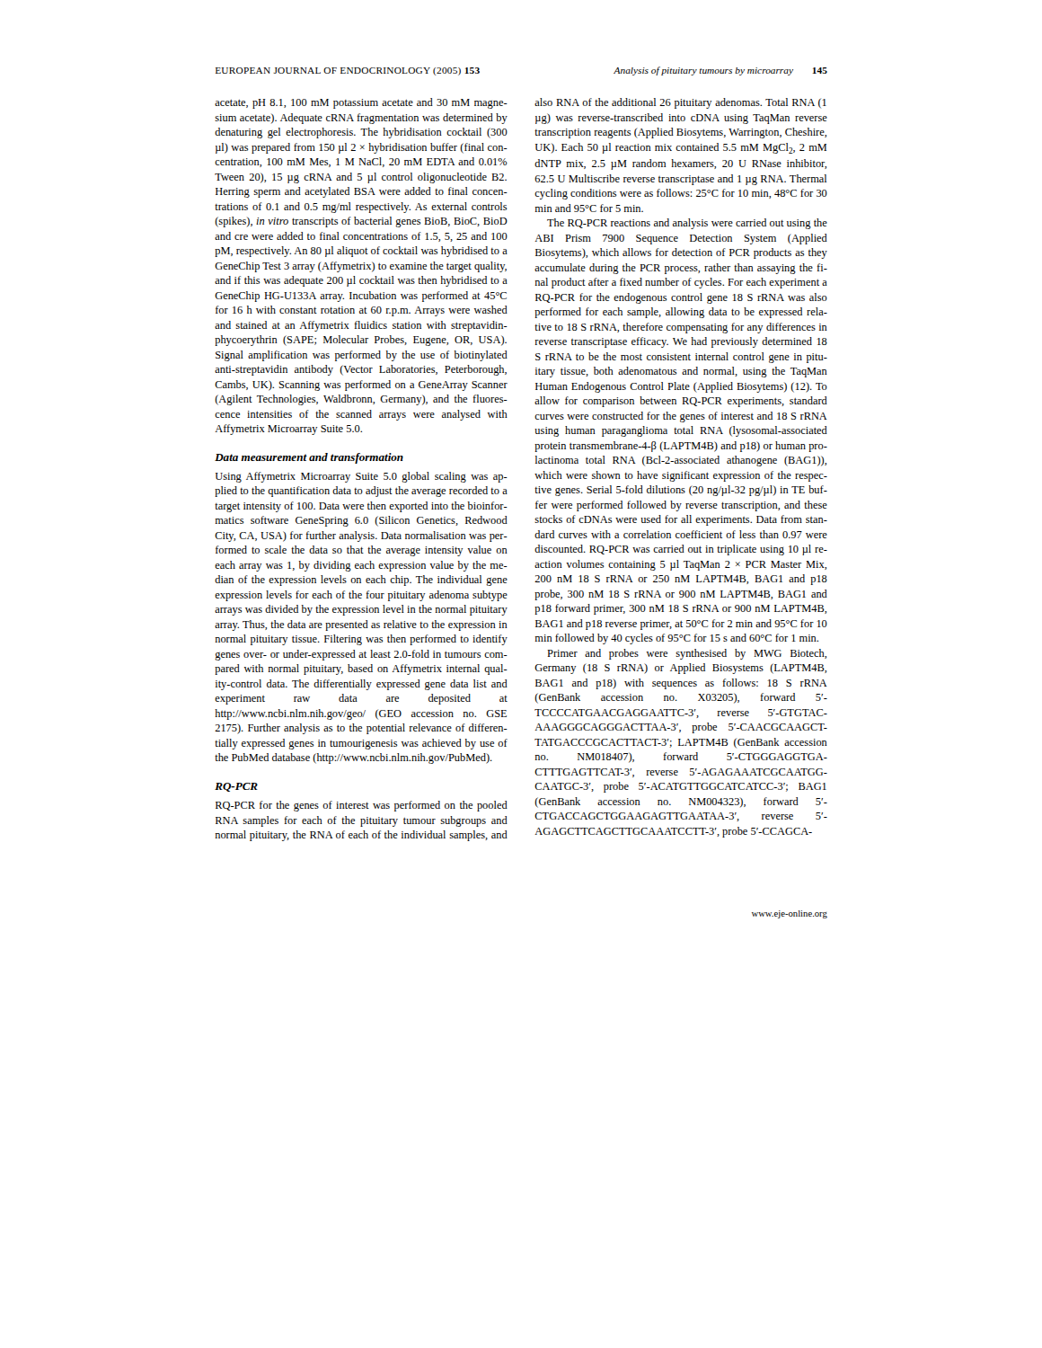European Journal of Endocrinology (2005) 153
Analysis of pituitary tumours by microarray 145
acetate, pH 8.1, 100 mM potassium acetate and 30 mM magnesium acetate). Adequate cRNA fragmentation was determined by denaturing gel electrophoresis. The hybridisation cocktail (300 µl) was prepared from 150 µl 2 × hybridisation buffer (final concentration, 100 mM Mes, 1 M NaCl, 20 mM EDTA and 0.01% Tween 20), 15 µg cRNA and 5 µl control oligonucleotide B2. Herring sperm and acetylated BSA were added to final concentrations of 0.1 and 0.5 mg/ml respectively. As external controls (spikes), in vitro transcripts of bacterial genes BioB, BioC, BioD and cre were added to final concentrations of 1.5, 5, 25 and 100 pM, respectively. An 80 µl aliquot of cocktail was hybridised to a GeneChip Test 3 array (Affymetrix) to examine the target quality, and if this was adequate 200 µl cocktail was then hybridised to a GeneChip HG-U133A array. Incubation was performed at 45°C for 16 h with constant rotation at 60 r.p.m. Arrays were washed and stained at an Affymetrix fluidics station with streptavidin-phycoerythrin (SAPE; Molecular Probes, Eugene, OR, USA). Signal amplification was performed by the use of biotinylated anti-streptavidin antibody (Vector Laboratories, Peterborough, Cambs, UK). Scanning was performed on a GeneArray Scanner (Agilent Technologies, Waldbronn, Germany), and the fluorescence intensities of the scanned arrays were analysed with Affymetrix Microarray Suite 5.0.
Data measurement and transformation
Using Affymetrix Microarray Suite 5.0 global scaling was applied to the quantification data to adjust the average recorded to a target intensity of 100. Data were then exported into the bioinformatics software GeneSpring 6.0 (Silicon Genetics, Redwood City, CA, USA) for further analysis. Data normalisation was performed to scale the data so that the average intensity value on each array was 1, by dividing each expression value by the median of the expression levels on each chip. The individual gene expression levels for each of the four pituitary adenoma subtype arrays was divided by the expression level in the normal pituitary array. Thus, the data are presented as relative to the expression in normal pituitary tissue. Filtering was then performed to identify genes over- or under-expressed at least 2.0-fold in tumours compared with normal pituitary, based on Affymetrix internal quality-control data. The differentially expressed gene data list and experiment raw data are deposited at http://www.ncbi.nlm.nih.gov/geo/ (GEO accession no. GSE 2175). Further analysis as to the potential relevance of differentially expressed genes in tumourigenesis was achieved by use of the PubMed database (http://www.ncbi.nlm.nih.gov/PubMed).
RQ-PCR
RQ-PCR for the genes of interest was performed on the pooled RNA samples for each of the pituitary tumour subgroups and normal pituitary, the RNA of each of the individual samples, and also RNA of the additional 26 pituitary adenomas. Total RNA (1 µg) was reverse-transcribed into cDNA using TaqMan reverse transcription reagents (Applied Biosytems, Warrington, Cheshire, UK). Each 50 µl reaction mix contained 5.5 mM MgCl2, 2 mM dNTP mix, 2.5 µM random hexamers, 20 U RNase inhibitor, 62.5 U Multiscribe reverse transcriptase and 1 µg RNA. Thermal cycling conditions were as follows: 25°C for 10 min, 48°C for 30 min and 95°C for 5 min.
The RQ-PCR reactions and analysis were carried out using the ABI Prism 7900 Sequence Detection System (Applied Biosytems), which allows for detection of PCR products as they accumulate during the PCR process, rather than assaying the final product after a fixed number of cycles. For each experiment a RQ-PCR for the endogenous control gene 18 S rRNA was also performed for each sample, allowing data to be expressed relative to 18 S rRNA, therefore compensating for any differences in reverse transcriptase efficacy. We had previously determined 18 S rRNA to be the most consistent internal control gene in pituitary tissue, both adenomatous and normal, using the TaqMan Human Endogenous Control Plate (Applied Biosytems) (12). To allow for comparison between RQ-PCR experiments, standard curves were constructed for the genes of interest and 18 S rRNA using human paraganglioma total RNA (lysosomal-associated protein transmembrane-4-β (LAPTM4B) and p18) or human prolactinoma total RNA (Bcl-2-associated athanogene (BAG1)), which were shown to have significant expression of the respective genes. Serial 5-fold dilutions (20 ng/µl-32 pg/µl) in TE buffer were performed followed by reverse transcription, and these stocks of cDNAs were used for all experiments. Data from standard curves with a correlation coefficient of less than 0.97 were discounted. RQ-PCR was carried out in triplicate using 10 µl reaction volumes containing 5 µl TaqMan 2 × PCR Master Mix, 200 nM 18 S rRNA or 250 nM LAPTM4B, BAG1 and p18 probe, 300 nM 18 S rRNA or 900 nM LAPTM4B, BAG1 and p18 forward primer, 300 nM 18 S rRNA or 900 nM LAPTM4B, BAG1 and p18 reverse primer, at 50°C for 2 min and 95°C for 10 min followed by 40 cycles of 95°C for 15 s and 60°C for 1 min.
Primer and probes were synthesised by MWG Biotech, Germany (18 S rRNA) or Applied Biosystems (LAPTM4B, BAG1 and p18) with sequences as follows: 18 S rRNA (GenBank accession no. X03205), forward 5′-TCCCCATGAACGAGGAATTC-3′, reverse 5′-GTGTAC-AAAGGGCAGGGACTTAA-3′, probe 5′-CAACGCAAGCT-TATGACCCGCACTTACT-3′; LAPTM4B (GenBank accession no. NM018407), forward 5′-CTGGGAGGTGA-CTTTGAGTTCAT-3′, reverse 5′-AGAGAAATCGCAATGG-CAATGC-3′, probe 5′-ACATGTTGGCATCATCC-3′; BAG1 (GenBank accession no. NM004323), forward 5′-CTGACCAGCTGGAAGAGTTGAATAA-3′, reverse 5′-AGAGCTTCAGCTTGCAAATCCTT-3′, probe 5′-CCAGCA-
www.eje-online.org